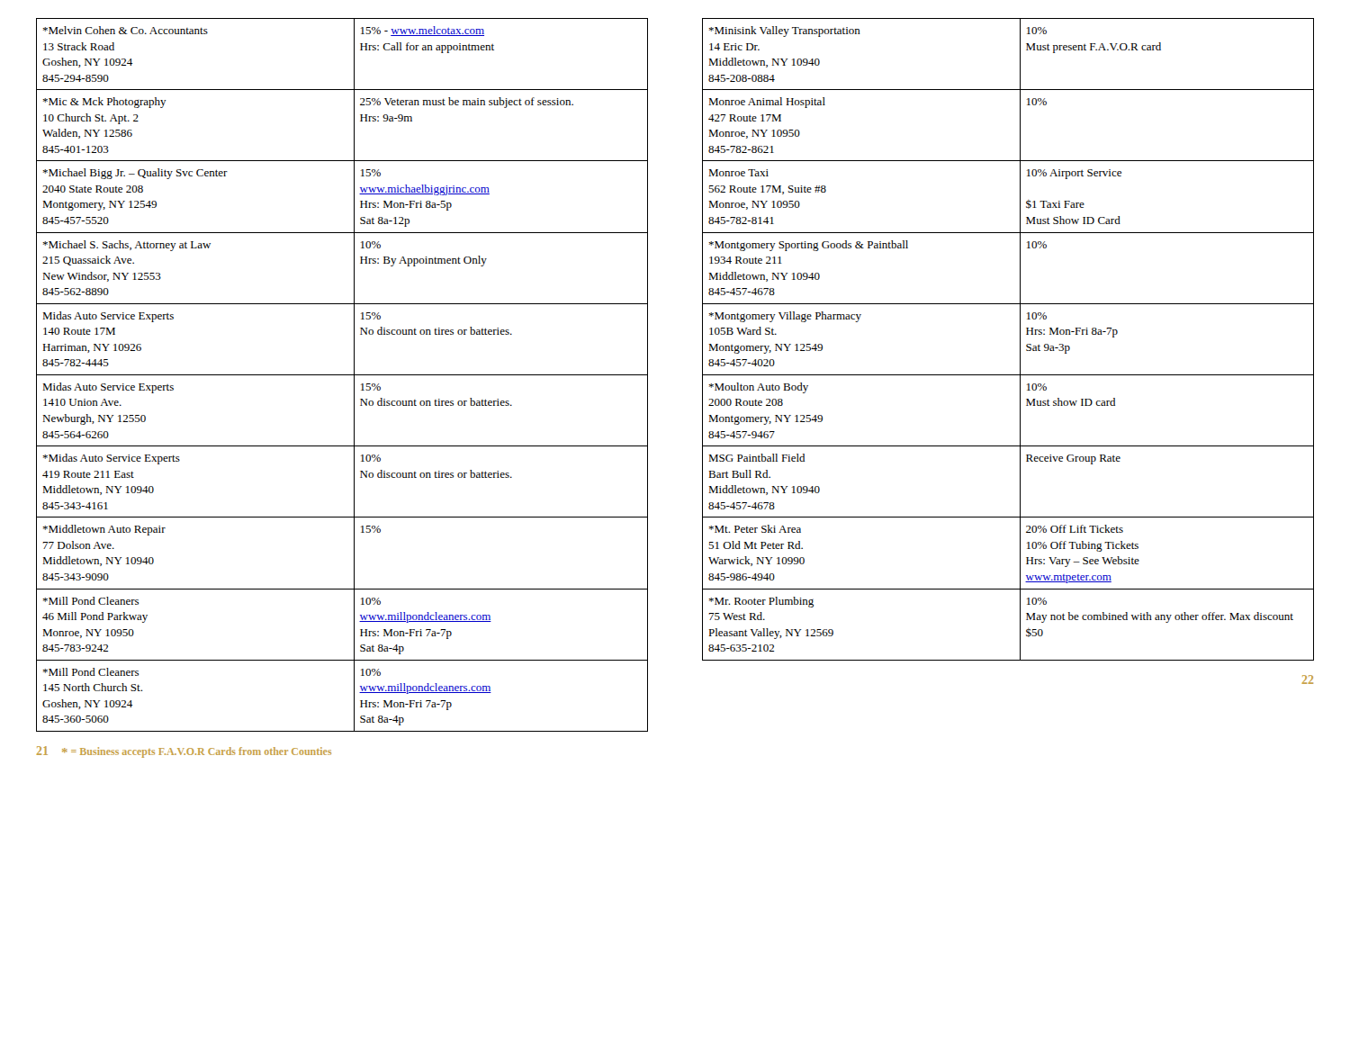| *Melvin Cohen & Co. Accountants 13 Strack Road Goshen, NY 10924 845-294-8590 | 15% - www.melcotax.com Hrs: Call for an appointment |
| *Mic & Mck Photography 10 Church St. Apt. 2 Walden, NY 12586 845-401-1203 | 25% Veteran must be main subject of session. Hrs: 9a-9m |
| *Michael Bigg Jr. – Quality Svc Center 2040 State Route 208 Montgomery, NY 12549 845-457-5520 | 15% www.michaelbiggjrinc.com Hrs: Mon-Fri 8a-5p Sat 8a-12p |
| *Michael S. Sachs, Attorney at Law 215 Quassaick Ave. New Windsor, NY 12553 845-562-8890 | 10% Hrs: By Appointment Only |
| Midas Auto Service Experts 140 Route 17M Harriman, NY 10926 845-782-4445 | 15% No discount on tires or batteries. |
| Midas Auto Service Experts 1410 Union Ave. Newburgh, NY 12550 845-564-6260 | 15% No discount on tires or batteries. |
| *Midas Auto Service Experts 419 Route 211 East Middletown, NY 10940 845-343-4161 | 10% No discount on tires or batteries. |
| *Middletown Auto Repair 77 Dolson Ave. Middletown, NY 10940 845-343-9090 | 15% |
| *Mill Pond Cleaners 46 Mill Pond Parkway Monroe, NY 10950 845-783-9242 | 10% www.millpondcleaners.com Hrs: Mon-Fri 7a-7p Sat 8a-4p |
| *Mill Pond Cleaners 145 North Church St. Goshen, NY 10924 845-360-5060 | 10% www.millpondcleaners.com Hrs: Mon-Fri 7a-7p Sat 8a-4p |
21 * = Business accepts F.A.V.O.R Cards from other Counties
| *Minisink Valley Transportation 14 Eric Dr. Middletown, NY 10940 845-208-0884 | 10% Must present F.A.V.O.R card |
| Monroe Animal Hospital 427 Route 17M Monroe, NY 10950 845-782-8621 | 10% |
| Monroe Taxi 562 Route 17M, Suite #8 Monroe, NY 10950 845-782-8141 | 10% Airport Service $1 Taxi Fare Must Show ID Card |
| *Montgomery Sporting Goods & Paintball 1934 Route 211 Middletown, NY 10940 845-457-4678 | 10% |
| *Montgomery Village Pharmacy 105B Ward St. Montgomery, NY 12549 845-457-4020 | 10% Hrs: Mon-Fri 8a-7p Sat 9a-3p |
| *Moulton Auto Body 2000 Route 208 Montgomery, NY 12549 845-457-9467 | 10% Must show ID card |
| MSG Paintball Field Bart Bull Rd. Middletown, NY 10940 845-457-4678 | Receive Group Rate |
| *Mt. Peter Ski Area 51 Old Mt Peter Rd. Warwick, NY 10990 845-986-4940 | 20% Off Lift Tickets 10% Off Tubing Tickets Hrs: Vary – See Website www.mtpeter.com |
| *Mr. Rooter Plumbing 75 West Rd. Pleasant Valley, NY 12569 845-635-2102 | 10% May not be combined with any other offer. Max discount $50 |
22